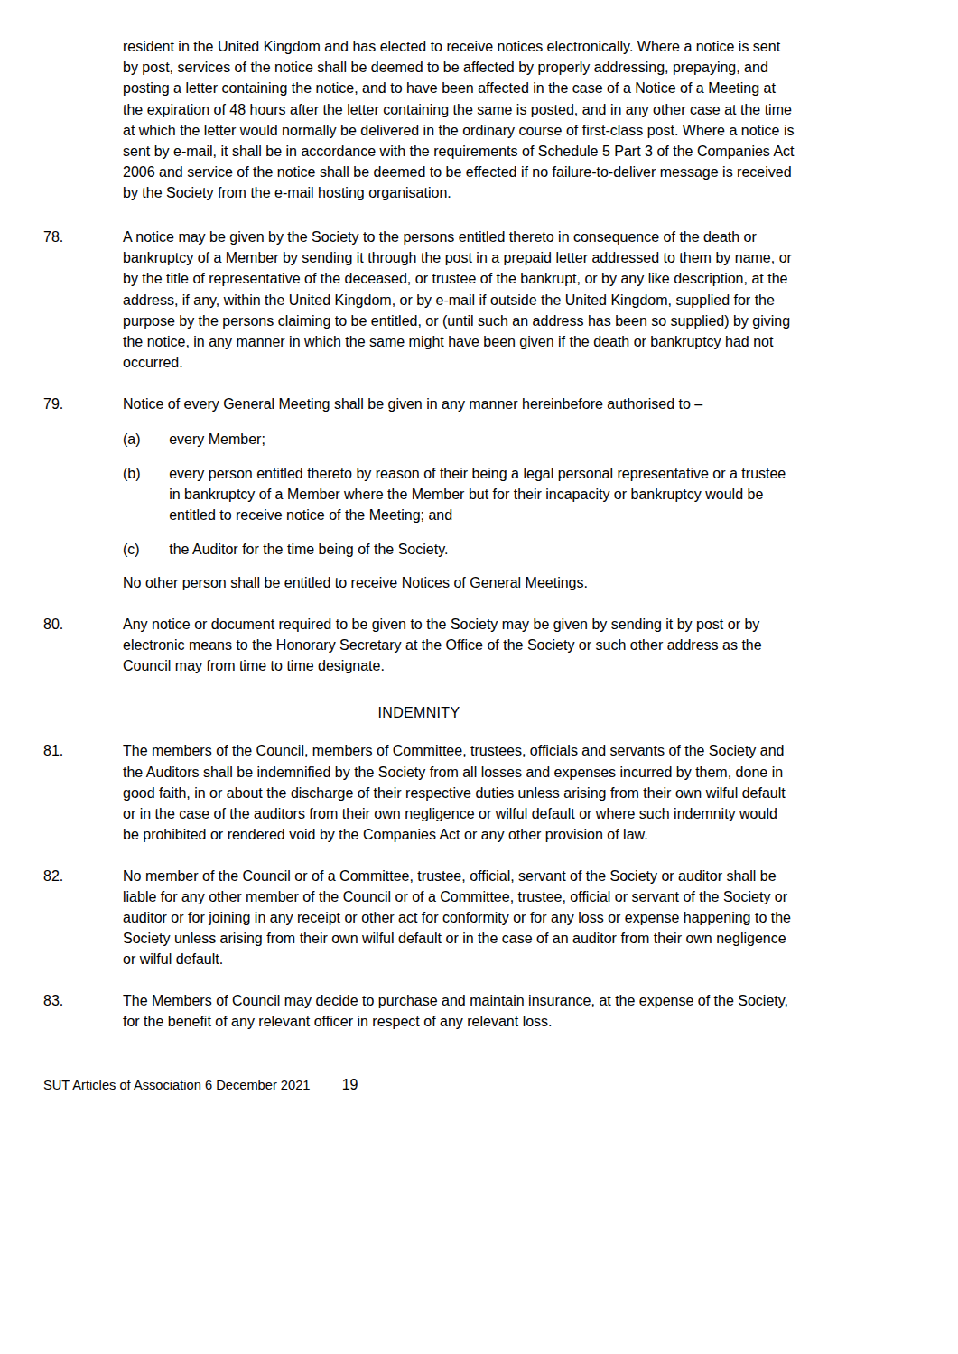resident in the United Kingdom and has elected to receive notices electronically. Where a notice is sent by post, services of the notice shall be deemed to be affected by properly addressing, prepaying, and posting a letter containing the notice, and to have been affected in the case of a Notice of a Meeting at the expiration of 48 hours after the letter containing the same is posted, and in any other case at the time at which the letter would normally be delivered in the ordinary course of first-class post. Where a notice is sent by e-mail, it shall be in accordance with the requirements of Schedule 5 Part 3 of the Companies Act 2006 and service of the notice shall be deemed to be effected if no failure-to-deliver message is received by the Society from the e-mail hosting organisation.
78.
A notice may be given by the Society to the persons entitled thereto in consequence of the death or bankruptcy of a Member by sending it through the post in a prepaid letter addressed to them by name, or by the title of representative of the deceased, or trustee of the bankrupt, or by any like description, at the address, if any, within the United Kingdom, or by e-mail if outside the United Kingdom, supplied for the purpose by the persons claiming to be entitled, or (until such an address has been so supplied) by giving the notice, in any manner in which the same might have been given if the death or bankruptcy had not occurred.
79.
Notice of every General Meeting shall be given in any manner hereinbefore authorised to –
(a) every Member;
(b) every person entitled thereto by reason of their being a legal personal representative or a trustee in bankruptcy of a Member where the Member but for their incapacity or bankruptcy would be entitled to receive notice of the Meeting; and
(c) the Auditor for the time being of the Society.
No other person shall be entitled to receive Notices of General Meetings.
80.
Any notice or document required to be given to the Society may be given by sending it by post or by electronic means to the Honorary Secretary at the Office of the Society or such other address as the Council may from time to time designate.
INDEMNITY
81.
The members of the Council, members of Committee, trustees, officials and servants of the Society and the Auditors shall be indemnified by the Society from all losses and expenses incurred by them, done in good faith, in or about the discharge of their respective duties unless arising from their own wilful default or in the case of the auditors from their own negligence or wilful default or where such indemnity would be prohibited or rendered void by the Companies Act or any other provision of law.
82.
No member of the Council or of a Committee, trustee, official, servant of the Society or auditor shall be liable for any other member of the Council or of a Committee, trustee, official or servant of the Society or auditor or for joining in any receipt or other act for conformity or for any loss or expense happening to the Society unless arising from their own wilful default or in the case of an auditor from their own negligence or wilful default.
83.
The Members of Council may decide to purchase and maintain insurance, at the expense of the Society, for the benefit of any relevant officer in respect of any relevant loss.
SUT Articles of Association 6 December 202119